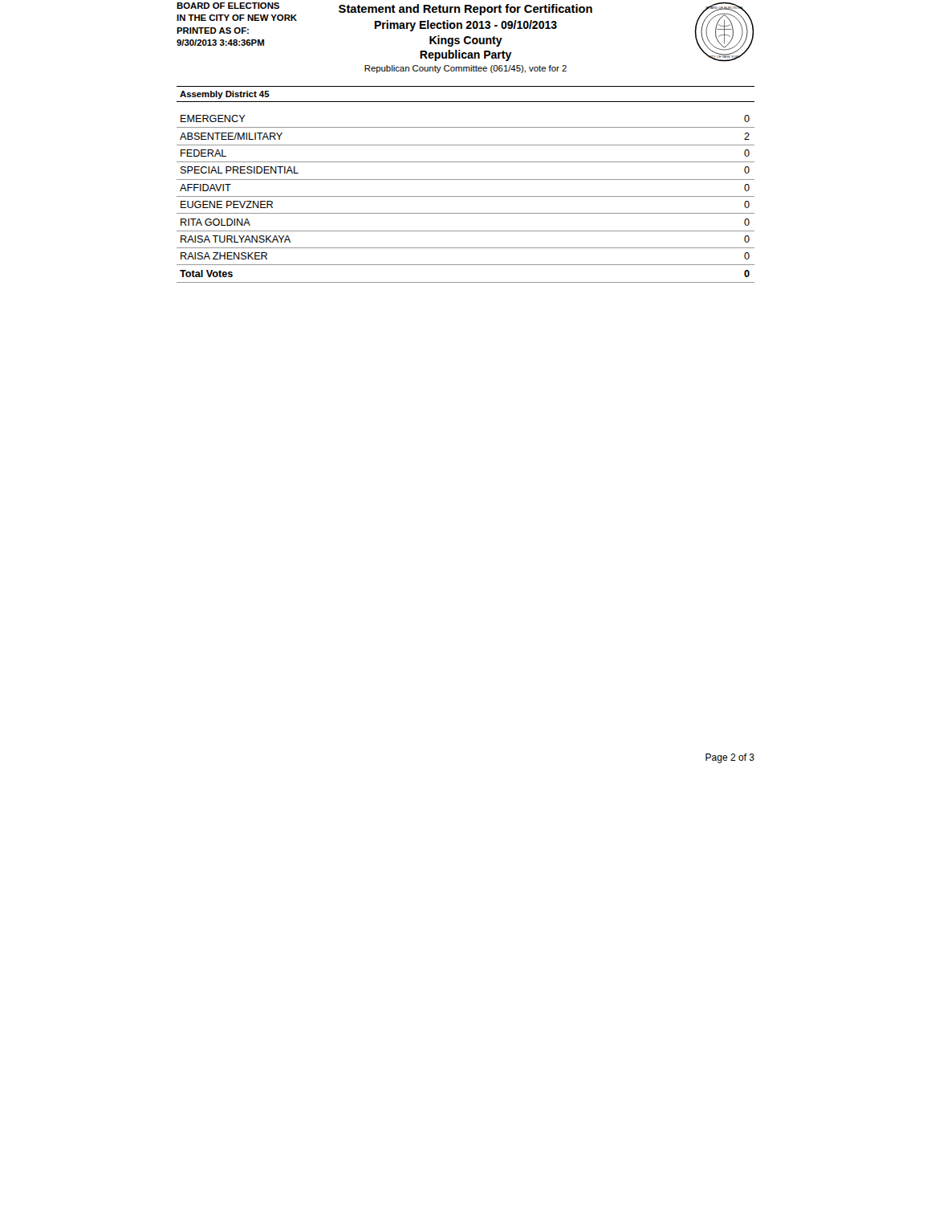BOARD OF ELECTIONS
IN THE CITY OF NEW YORK
PRINTED AS OF:
9/30/2013 3:48:36PM
Statement and Return Report for Certification
Primary Election 2013 - 09/10/2013
Kings County
Republican Party
Republican County Committee (061/45), vote for 2
BOARD OF ELECTIONS CITY OF NEW YORK
Assembly District 45
| EMERGENCY | 0 |
| ABSENTEE/MILITARY | 2 |
| FEDERAL | 0 |
| SPECIAL PRESIDENTIAL | 0 |
| AFFIDAVIT | 0 |
| EUGENE PEVZNER | 0 |
| RITA GOLDINA | 0 |
| RAISA TURLYANSKAYA | 0 |
| RAISA ZHENSKER | 0 |
| Total Votes | 0 |
Page 2 of 3